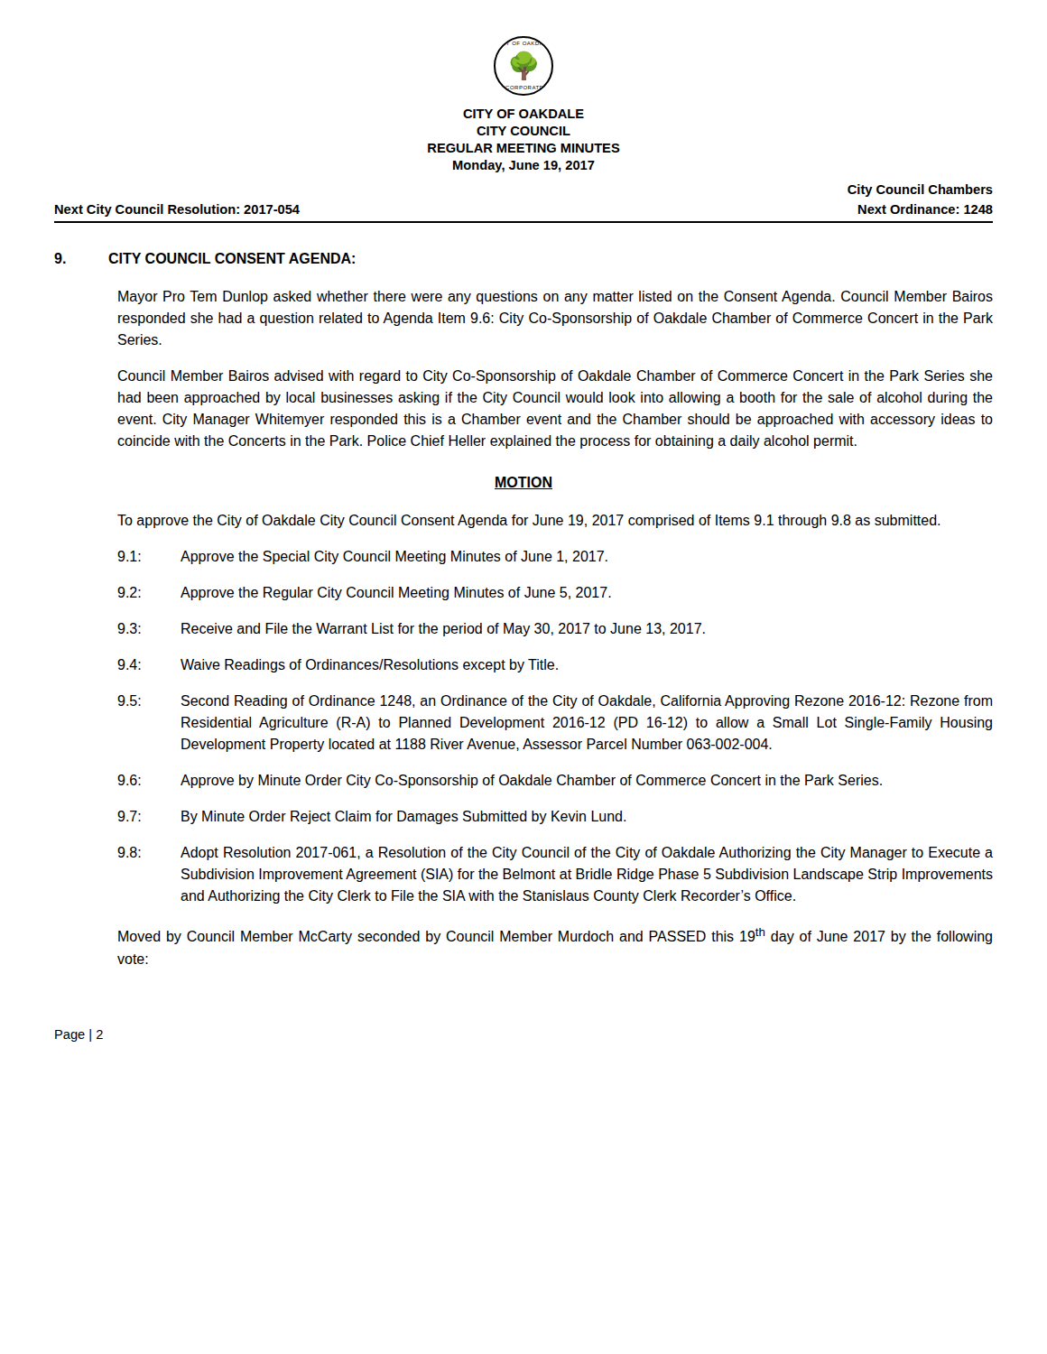CITY OF OAKDALE
🌳
INCORPORATED
CITY OF OAKDALE
CITY COUNCIL
REGULAR MEETING MINUTES
Monday, June 19, 2017
City Council Chambers
Next City Council Resolution: 2017-054
Next Ordinance: 1248
9. CITY COUNCIL CONSENT AGENDA:
Mayor Pro Tem Dunlop asked whether there were any questions on any matter listed on the Consent Agenda. Council Member Bairos responded she had a question related to Agenda Item 9.6: City Co-Sponsorship of Oakdale Chamber of Commerce Concert in the Park Series.
Council Member Bairos advised with regard to City Co-Sponsorship of Oakdale Chamber of Commerce Concert in the Park Series she had been approached by local businesses asking if the City Council would look into allowing a booth for the sale of alcohol during the event. City Manager Whitemyer responded this is a Chamber event and the Chamber should be approached with accessory ideas to coincide with the Concerts in the Park. Police Chief Heller explained the process for obtaining a daily alcohol permit.
MOTION
To approve the City of Oakdale City Council Consent Agenda for June 19, 2017 comprised of Items 9.1 through 9.8 as submitted.
9.1: Approve the Special City Council Meeting Minutes of June 1, 2017.
9.2: Approve the Regular City Council Meeting Minutes of June 5, 2017.
9.3: Receive and File the Warrant List for the period of May 30, 2017 to June 13, 2017.
9.4: Waive Readings of Ordinances/Resolutions except by Title.
9.5: Second Reading of Ordinance 1248, an Ordinance of the City of Oakdale, California Approving Rezone 2016-12: Rezone from Residential Agriculture (R-A) to Planned Development 2016-12 (PD 16-12) to allow a Small Lot Single-Family Housing Development Property located at 1188 River Avenue, Assessor Parcel Number 063-002-004.
9.6: Approve by Minute Order City Co-Sponsorship of Oakdale Chamber of Commerce Concert in the Park Series.
9.7: By Minute Order Reject Claim for Damages Submitted by Kevin Lund.
9.8: Adopt Resolution 2017-061, a Resolution of the City Council of the City of Oakdale Authorizing the City Manager to Execute a Subdivision Improvement Agreement (SIA) for the Belmont at Bridle Ridge Phase 5 Subdivision Landscape Strip Improvements and Authorizing the City Clerk to File the SIA with the Stanislaus County Clerk Recorder’s Office.
Moved by Council Member McCarty seconded by Council Member Murdoch and PASSED this 19th day of June 2017 by the following vote:
Page | 2